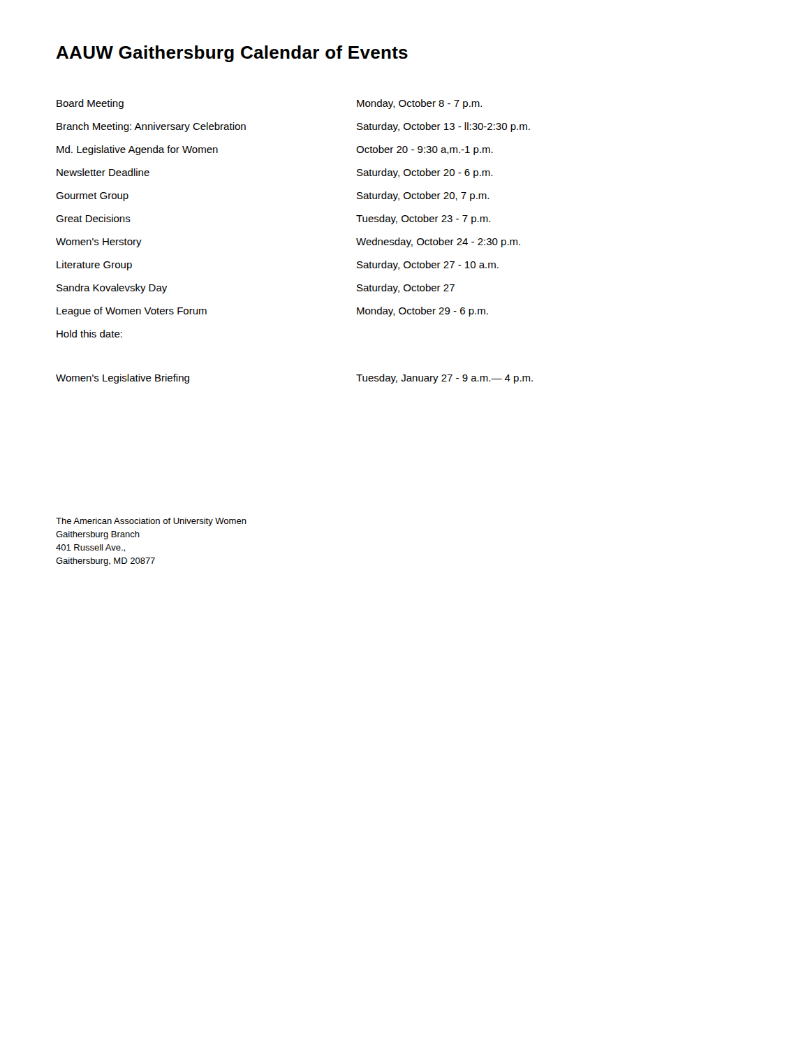AAUW Gaithersburg Calendar of Events
| Board Meeting | Monday, October 8 - 7 p.m. |
| Branch Meeting: Anniversary Celebration | Saturday, October 13 - ll:30-2:30 p.m. |
| Md. Legislative Agenda for Women | October 20 - 9:30 a,m.-1 p.m. |
| Newsletter Deadline | Saturday, October 20 - 6 p.m. |
| Gourmet Group | Saturday, October 20, 7 p.m. |
| Great Decisions | Tuesday, October 23 - 7 p.m. |
| Women's Herstory | Wednesday, October 24 - 2:30 p.m. |
| Literature Group | Saturday, October 27 - 10 a.m. |
| Sandra Kovalevsky Day | Saturday, October 27 |
| League of Women Voters Forum | Monday, October 29 - 6 p.m. |
| Hold this date: | |
| Women's Legislative Briefing | Tuesday, January 27 - 9 a.m.— 4 p.m. |
The American Association of University Women
Gaithersburg Branch
401 Russell Ave.,
Gaithersburg, MD 20877